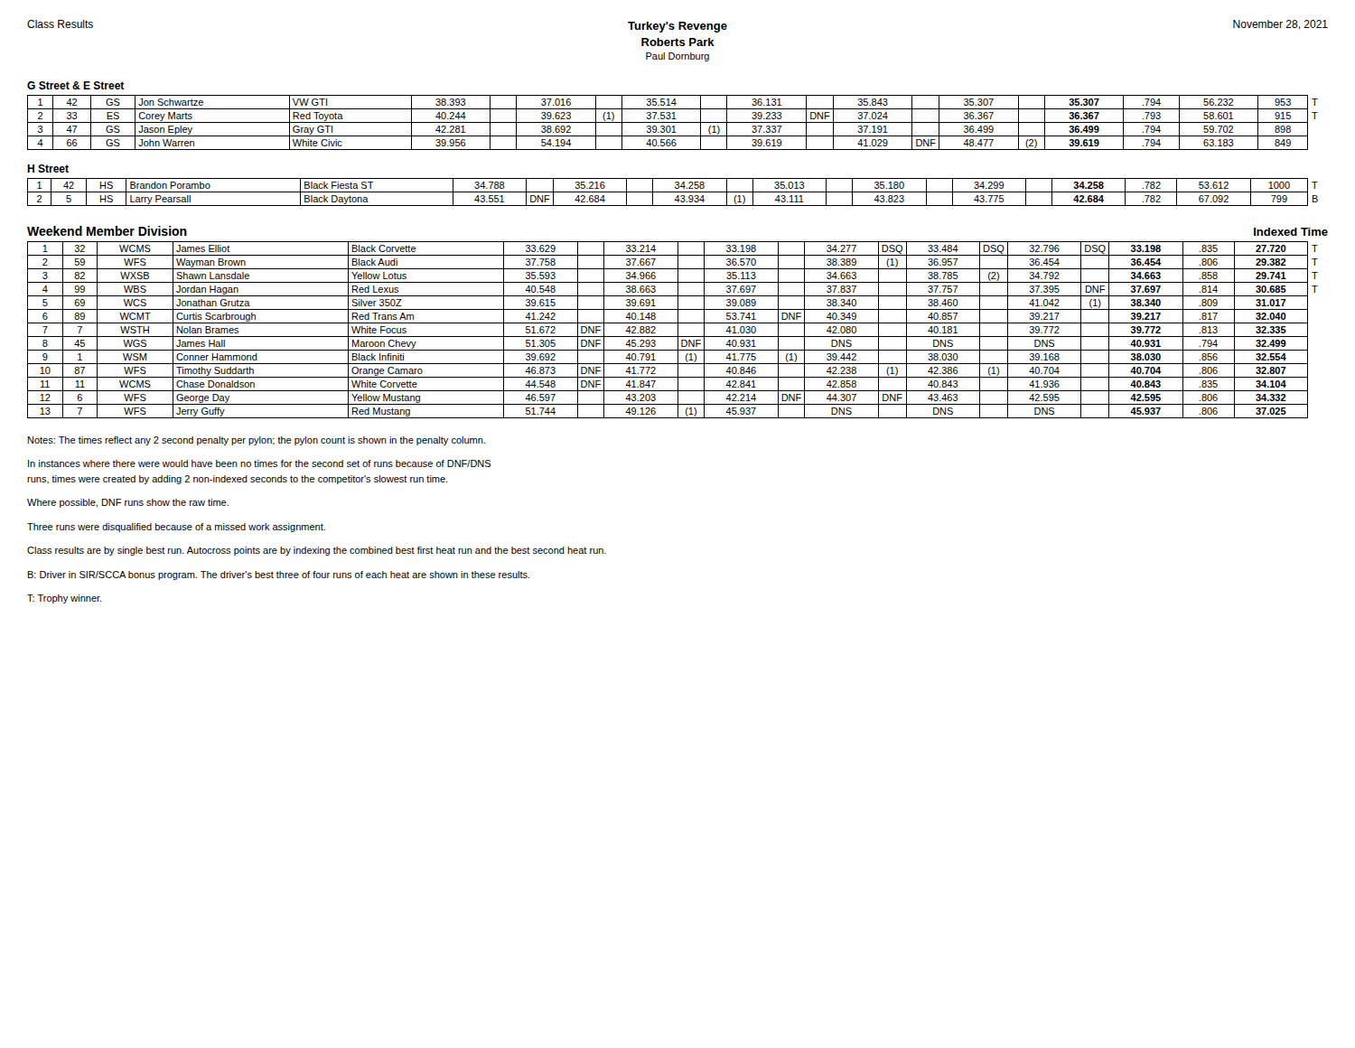Class Results
Turkey's Revenge
Roberts Park
Paul Dornburg
November 28, 2021
G Street & E Street
| 1 | 42 | GS | Jon Schwartze | VW GTI | 38.393 | | 37.016 | | 35.514 | | 36.131 | | 35.843 | | 35.307 | | 35.307 | .794 | 56.232 | 953 | T |
| 2 | 33 | ES | Corey Marts | Red Toyota | 40.244 | | 39.623 | (1) | 37.531 | | 39.233 | DNF | 37.024 | | 36.367 | | 36.367 | .793 | 58.601 | 915 | T |
| 3 | 47 | GS | Jason Epley | Gray GTI | 42.281 | | 38.692 | | 39.301 | (1) | 37.337 | | 37.191 | | 36.499 | | 36.499 | .794 | 59.702 | 898 | |
| 4 | 66 | GS | John Warren | White Civic | 39.956 | | 54.194 | | 40.566 | | 39.619 | | 41.029 | DNF | 48.477 | (2) | 39.619 | .794 | 63.183 | 849 | |
H Street
| 1 | 42 | HS | Brandon Porambo | Black Fiesta ST | 34.788 | | 35.216 | | 34.258 | | 35.013 | | 35.180 | | 34.299 | | 34.258 | .782 | 53.612 | 1000 | T |
| 2 | 5 | HS | Larry Pearsall | Black Daytona | 43.551 | DNF | 42.684 | | 43.934 | (1) | 43.111 | | 43.823 | | 43.775 | | 42.684 | .782 | 67.092 | 799 | B |
Weekend Member Division
Indexed Time
| 1 | 32 | WCMS | James Elliot | Black Corvette | 33.629 | | 33.214 | | 33.198 | | 34.277 | DSQ | 33.484 | DSQ | 32.796 | DSQ | 33.198 | .835 | 27.720 | T |
| 2 | 59 | WFS | Wayman Brown | Black Audi | 37.758 | | 37.667 | | 36.570 | | 38.389 | (1) | 36.957 | | 36.454 | | 36.454 | .806 | 29.382 | T |
| 3 | 82 | WXSB | Shawn Lansdale | Yellow Lotus | 35.593 | | 34.966 | | 35.113 | | 34.663 | | 38.785 | (2) | 34.792 | | 34.663 | .858 | 29.741 | T |
| 4 | 99 | WBS | Jordan Hagan | Red Lexus | 40.548 | | 38.663 | | 37.697 | | 37.837 | | 37.757 | | 37.395 | DNF | 37.697 | .814 | 30.685 | T |
| 5 | 69 | WCS | Jonathan Grutza | Silver 350Z | 39.615 | | 39.691 | | 39.089 | | 38.340 | | 38.460 | | 41.042 | (1) | 38.340 | .809 | 31.017 | |
| 6 | 89 | WCMT | Curtis Scarbrough | Red Trans Am | 41.242 | | 40.148 | | 53.741 | DNF | 40.349 | | 40.857 | | 39.217 | | 39.217 | .817 | 32.040 | |
| 7 | 7 | WSTH | Nolan Brames | White Focus | 51.672 | DNF | 42.882 | | 41.030 | | 42.080 | | 40.181 | | 39.772 | | 39.772 | .813 | 32.335 | |
| 8 | 45 | WGS | James Hall | Maroon Chevy | 51.305 | DNF | 45.293 | DNF | 40.931 | | DNS | | DNS | | DNS | | 40.931 | .794 | 32.499 | |
| 9 | 1 | WSM | Conner Hammond | Black Infiniti | 39.692 | | 40.791 | (1) | 41.775 | (1) | 39.442 | | 38.030 | | 39.168 | | 38.030 | .856 | 32.554 | |
| 10 | 87 | WFS | Timothy Suddarth | Orange Camaro | 46.873 | DNF | 41.772 | | 40.846 | | 42.238 | (1) | 42.386 | (1) | 40.704 | | 40.704 | .806 | 32.807 | |
| 11 | 11 | WCMS | Chase Donaldson | White Corvette | 44.548 | DNF | 41.847 | | 42.841 | | 42.858 | | 40.843 | | 41.936 | | 40.843 | .835 | 34.104 | |
| 12 | 6 | WFS | George Day | Yellow Mustang | 46.597 | | 43.203 | | 42.214 | DNF | 44.307 | DNF | 43.463 | | 42.595 | | 42.595 | .806 | 34.332 | |
| 13 | 7 | WFS | Jerry Guffy | Red Mustang | 51.744 | | 49.126 | (1) | 45.937 | | DNS | | DNS | | DNS | | 45.937 | .806 | 37.025 | |
Notes: The times reflect any 2 second penalty per pylon; the pylon count is shown in the penalty column.
In instances where there were would have been no times for the second set of runs because of DNF/DNS
runs, times were created by adding 2 non-indexed seconds to the competitor's slowest run time.
Where possible, DNF runs show the raw time.
Three runs were disqualified because of a missed work assignment.
Class results are by single best run. Autocross points are by indexing the combined best first heat run and the best second heat run.
B: Driver in SIR/SCCA bonus program. The driver's best three of four runs of each heat are shown in these results.
T: Trophy winner.